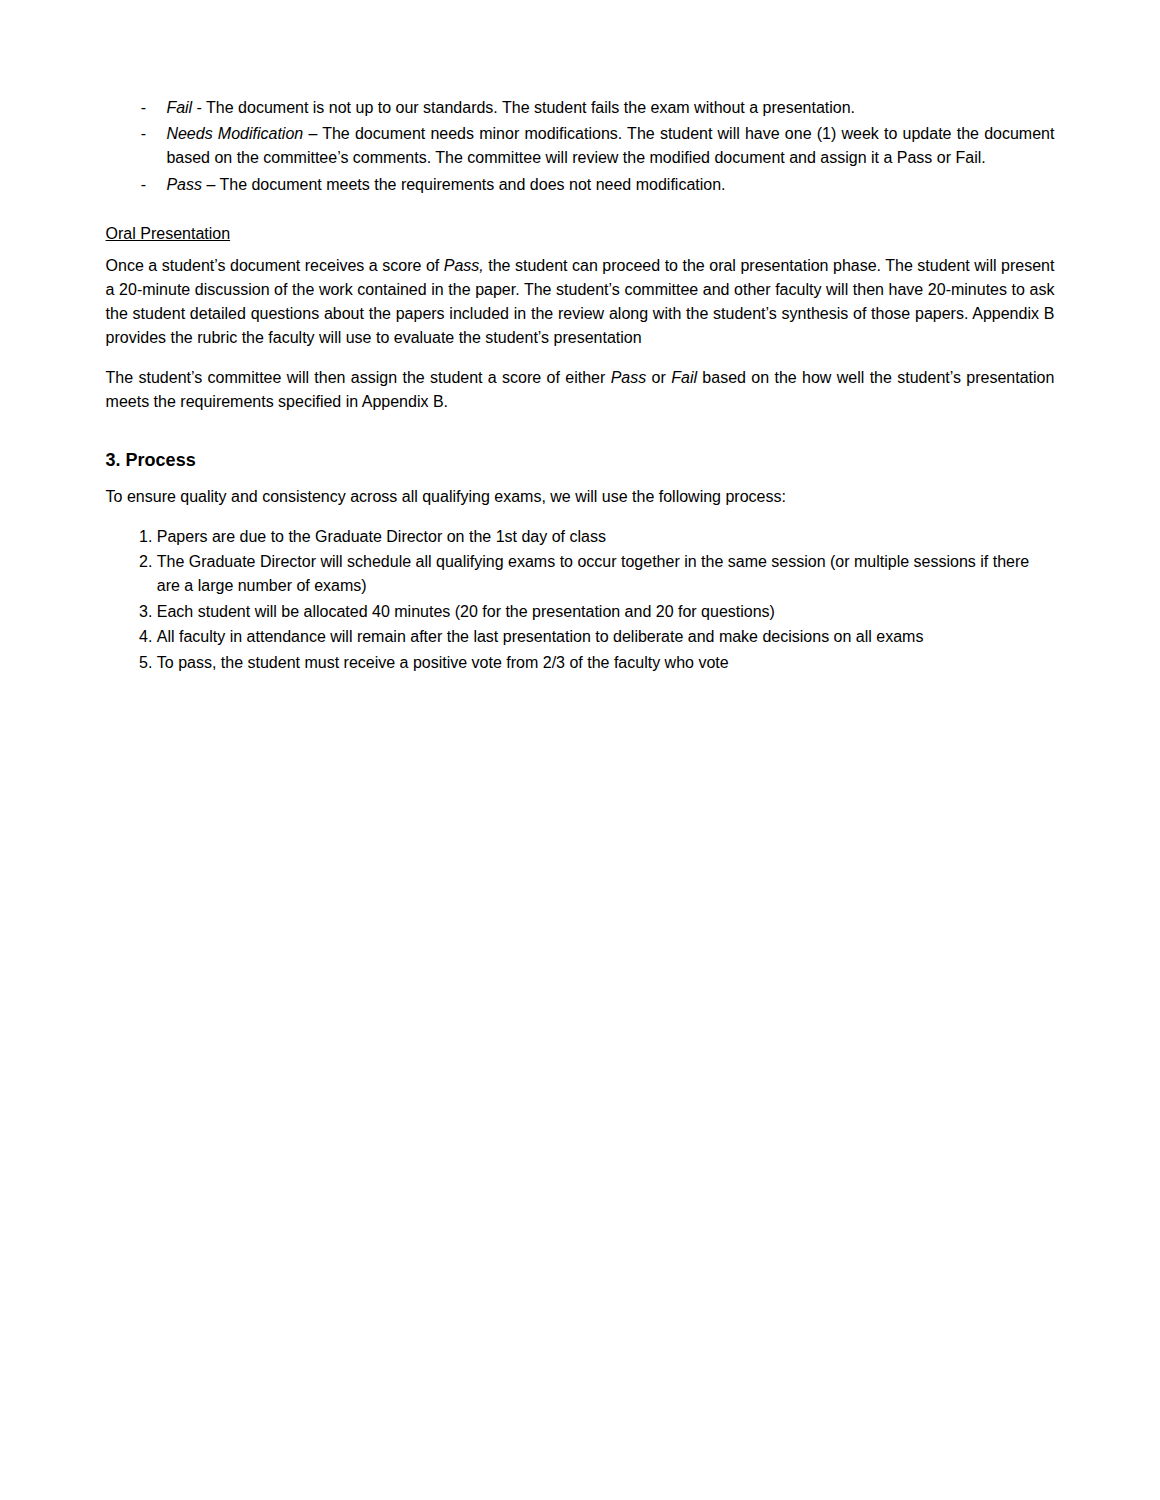Fail - The document is not up to our standards. The student fails the exam without a presentation.
Needs Modification – The document needs minor modifications. The student will have one (1) week to update the document based on the committee’s comments. The committee will review the modified document and assign it a Pass or Fail.
Pass – The document meets the requirements and does not need modification.
Oral Presentation
Once a student’s document receives a score of Pass, the student can proceed to the oral presentation phase. The student will present a 20-minute discussion of the work contained in the paper. The student’s committee and other faculty will then have 20-minutes to ask the student detailed questions about the papers included in the review along with the student’s synthesis of those papers. Appendix B provides the rubric the faculty will use to evaluate the student’s presentation
The student’s committee will then assign the student a score of either Pass or Fail based on the how well the student’s presentation meets the requirements specified in Appendix B.
3. Process
To ensure quality and consistency across all qualifying exams, we will use the following process:
Papers are due to the Graduate Director on the 1st day of class
The Graduate Director will schedule all qualifying exams to occur together in the same session (or multiple sessions if there are a large number of exams)
Each student will be allocated 40 minutes (20 for the presentation and 20 for questions)
All faculty in attendance will remain after the last presentation to deliberate and make decisions on all exams
To pass, the student must receive a positive vote from 2/3 of the faculty who vote